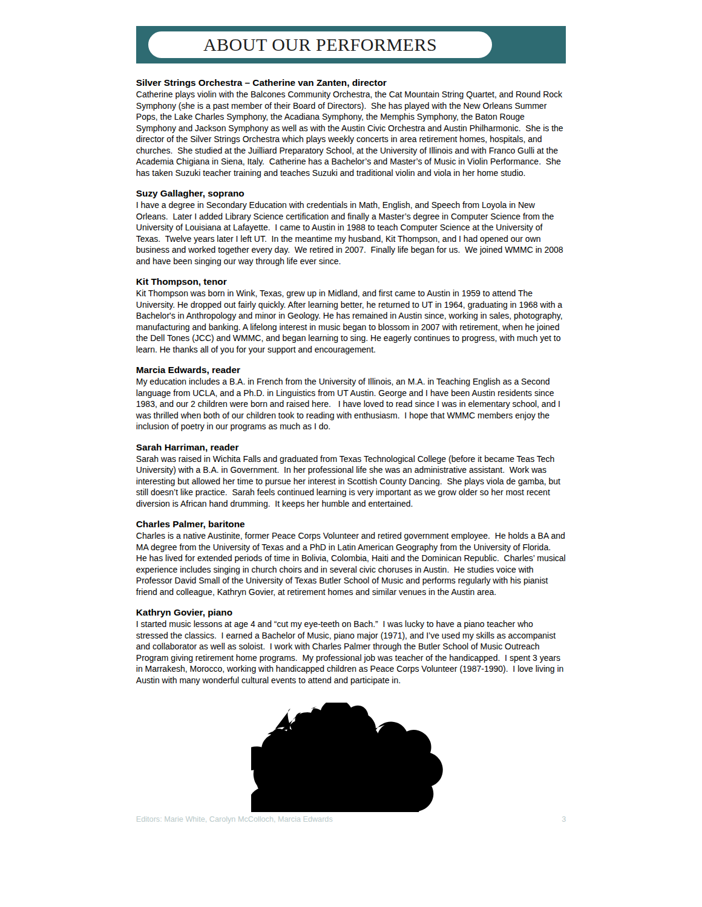ABOUT OUR PERFORMERS
Silver Strings Orchestra – Catherine van Zanten, director
Catherine plays violin with the Balcones Community Orchestra, the Cat Mountain String Quartet, and Round Rock Symphony (she is a past member of their Board of Directors). She has played with the New Orleans Summer Pops, the Lake Charles Symphony, the Acadiana Symphony, the Memphis Symphony, the Baton Rouge Symphony and Jackson Symphony as well as with the Austin Civic Orchestra and Austin Philharmonic. She is the director of the Silver Strings Orchestra which plays weekly concerts in area retirement homes, hospitals, and churches. She studied at the Juilliard Preparatory School, at the University of Illinois and with Franco Gulli at the Academia Chigiana in Siena, Italy. Catherine has a Bachelor’s and Master’s of Music in Violin Performance. She has taken Suzuki teacher training and teaches Suzuki and traditional violin and viola in her home studio.
Suzy Gallagher, soprano
I have a degree in Secondary Education with credentials in Math, English, and Speech from Loyola in New Orleans. Later I added Library Science certification and finally a Master’s degree in Computer Science from the University of Louisiana at Lafayette. I came to Austin in 1988 to teach Computer Science at the University of Texas. Twelve years later I left UT. In the meantime my husband, Kit Thompson, and I had opened our own business and worked together every day. We retired in 2007. Finally life began for us. We joined WMMC in 2008 and have been singing our way through life ever since.
Kit Thompson, tenor
Kit Thompson was born in Wink, Texas, grew up in Midland, and first came to Austin in 1959 to attend The University. He dropped out fairly quickly. After learning better, he returned to UT in 1964, graduating in 1968 with a Bachelor's in Anthropology and minor in Geology. He has remained in Austin since, working in sales, photography, manufacturing and banking. A lifelong interest in music began to blossom in 2007 with retirement, when he joined the Dell Tones (JCC) and WMMC, and began learning to sing. He eagerly continues to progress, with much yet to learn. He thanks all of you for your support and encouragement.
Marcia Edwards, reader
My education includes a B.A. in French from the University of Illinois, an M.A. in Teaching English as a Second language from UCLA, and a Ph.D. in Linguistics from UT Austin. George and I have been Austin residents since 1983, and our 2 children were born and raised here. I have loved to read since I was in elementary school, and I was thrilled when both of our children took to reading with enthusiasm. I hope that WMMC members enjoy the inclusion of poetry in our programs as much as I do.
Sarah Harriman, reader
Sarah was raised in Wichita Falls and graduated from Texas Technological College (before it became Teas Tech University) with a B.A. in Government. In her professional life she was an administrative assistant. Work was interesting but allowed her time to pursue her interest in Scottish County Dancing. She plays viola de gamba, but still doesn’t like practice. Sarah feels continued learning is very important as we grow older so her most recent diversion is African hand drumming. It keeps her humble and entertained.
Charles Palmer, baritone
Charles is a native Austinite, former Peace Corps Volunteer and retired government employee. He holds a BA and MA degree from the University of Texas and a PhD in Latin American Geography from the University of Florida. He has lived for extended periods of time in Bolivia, Colombia, Haiti and the Dominican Republic. Charles’ musical experience includes singing in church choirs and in several civic choruses in Austin. He studies voice with Professor David Small of the University of Texas Butler School of Music and performs regularly with his pianist friend and colleague, Kathryn Govier, at retirement homes and similar venues in the Austin area.
Kathryn Govier, piano
I started music lessons at age 4 and “cut my eye-teeth on Bach.” I was lucky to have a piano teacher who stressed the classics. I earned a Bachelor of Music, piano major (1971), and I’ve used my skills as accompanist and collaborator as well as soloist. I work with Charles Palmer through the Butler School of Music Outreach Program giving retirement home programs. My professional job was teacher of the handicapped. I spent 3 years in Marrakesh, Morocco, working with handicapped children as Peace Corps Volunteer (1987-1990). I love living in Austin with many wonderful cultural events to attend and participate in.
Editors: Marie White, Carolyn McColloch, Marcia Edwards 3